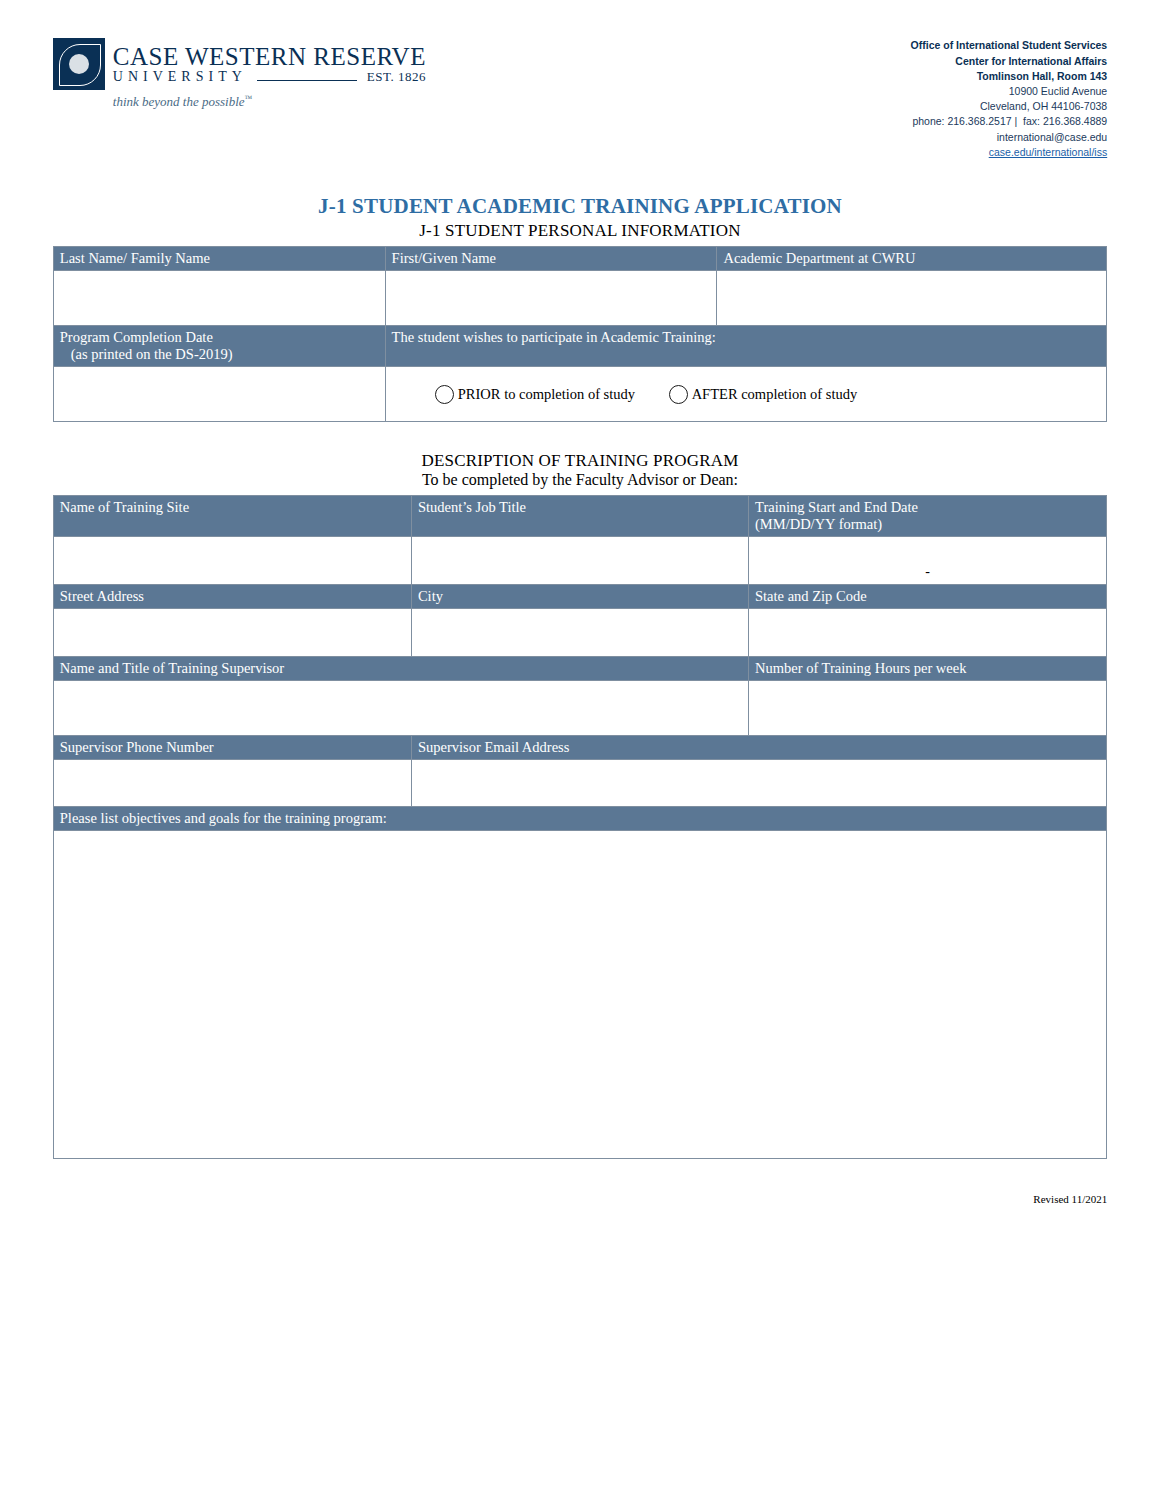Case Western Reserve
University Est. 1826
think beyond the possible™
Office of International Student Services
Center for International Affairs
Tomlinson Hall, Room 143
10900 Euclid Avenue
Cleveland, OH 44106-7038
phone: 216.368.2517 | fax: 216.368.4889
international@case.edu
case.edu/international/iss
J-1 STUDENT ACADEMIC TRAINING APPLICATION
J-1 STUDENT PERSONAL INFORMATION
| Last Name/ Family Name | First/Given Name | Academic Department at CWRU |
| --- | --- | --- |
| Program Completion Date (as printed on the DS-2019) | The student wishes to participate in Academic Training: |
| | PRIOR to completion of study AFTER completion of study |
DESCRIPTION OF TRAINING PROGRAM
To be completed by the Faculty Advisor or Dean:
| Name of Training Site | Student’s Job Title | Training Start and End Date (MM/DD/YY format) |
| --- | --- | --- |
| | | - |
| Street Address | City | State and Zip Code |
| Name and Title of Training Supervisor | Number of Training Hours per week |
| Supervisor Phone Number | Supervisor Email Address |
| Please list objectives and goals for the training program: |
Revised 11/2021